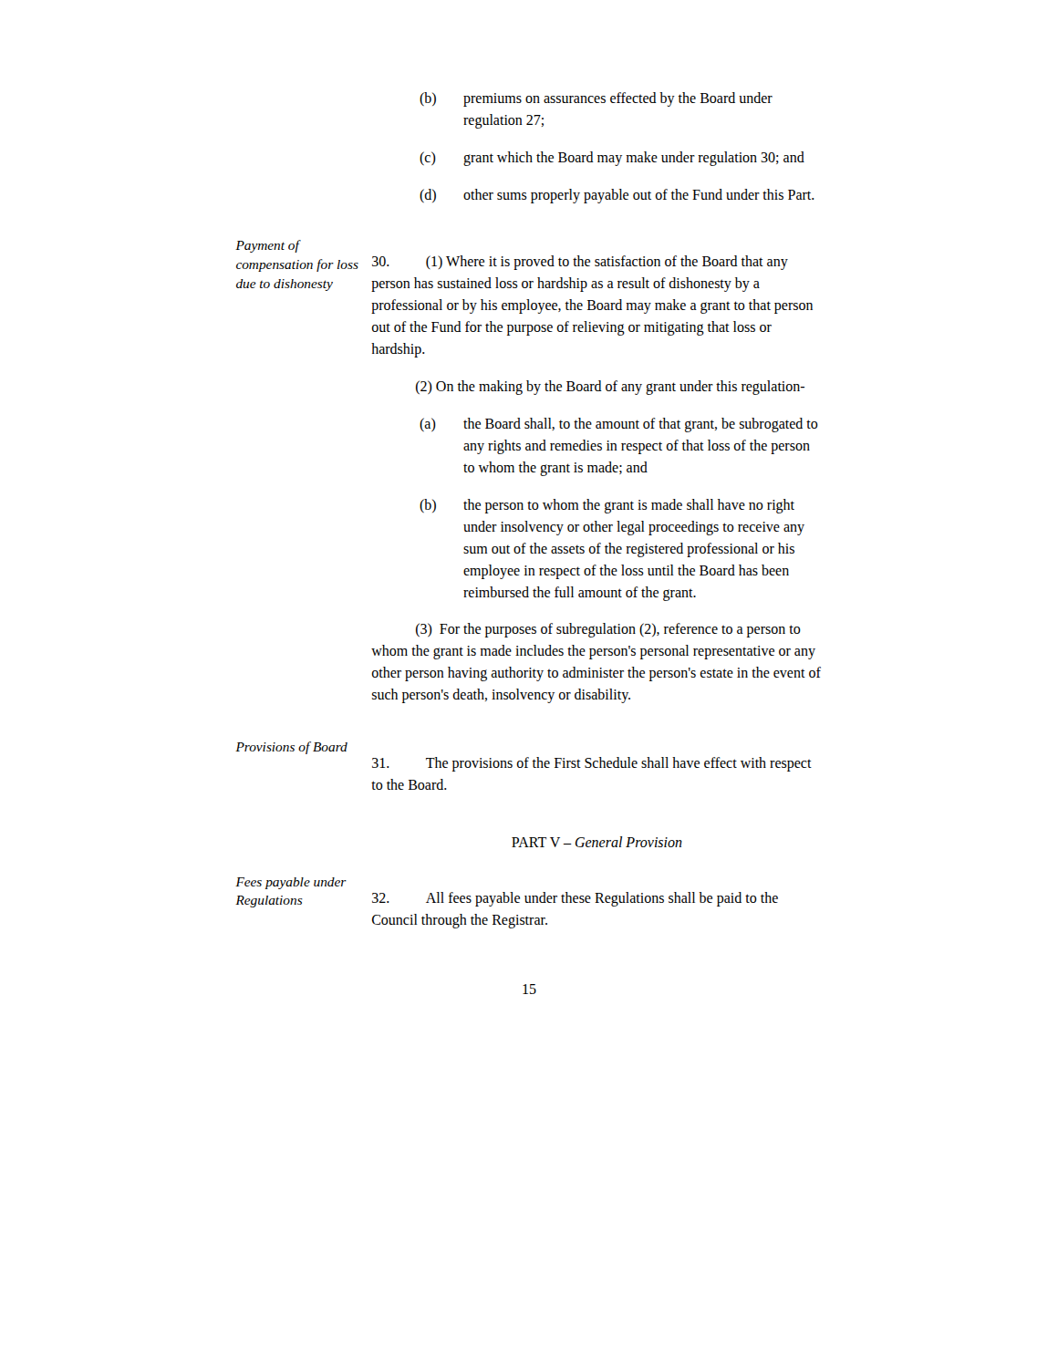(b)
premiums on assurances effected by the Board under regulation 27;
(c)
grant which the Board may make under regulation 30; and
(d)
other sums properly payable out of the Fund under this Part.
Payment of compensation for loss due to dishonesty
30.(1) Where it is proved to the satisfaction of the Board that any person has sustained loss or hardship as a result of dishonesty by a professional or by his employee, the Board may make a grant to that person out of the Fund for the purpose of relieving or mitigating that loss or hardship.
(2) On the making by the Board of any grant under this regulation-
(a)
the Board shall, to the amount of that grant, be subrogated to any rights and remedies in respect of that loss of the person to whom the grant is made; and
(b)
the person to whom the grant is made shall have no right under insolvency or other legal proceedings to receive any sum out of the assets of the registered professional or his employee in respect of the loss until the Board has been reimbursed the full amount of the grant.
(3) For the purposes of subregulation (2), reference to a person to whom the grant is made includes the person's personal representative or any other person having authority to administer the person's estate in the event of such person's death, insolvency or disability.
Provisions of Board
31. The provisions of the First Schedule shall have effect with respect to the Board.
PART V – General Provision
Fees payable under Regulations
32. All fees payable under these Regulations shall be paid to the Council through the Registrar.
15